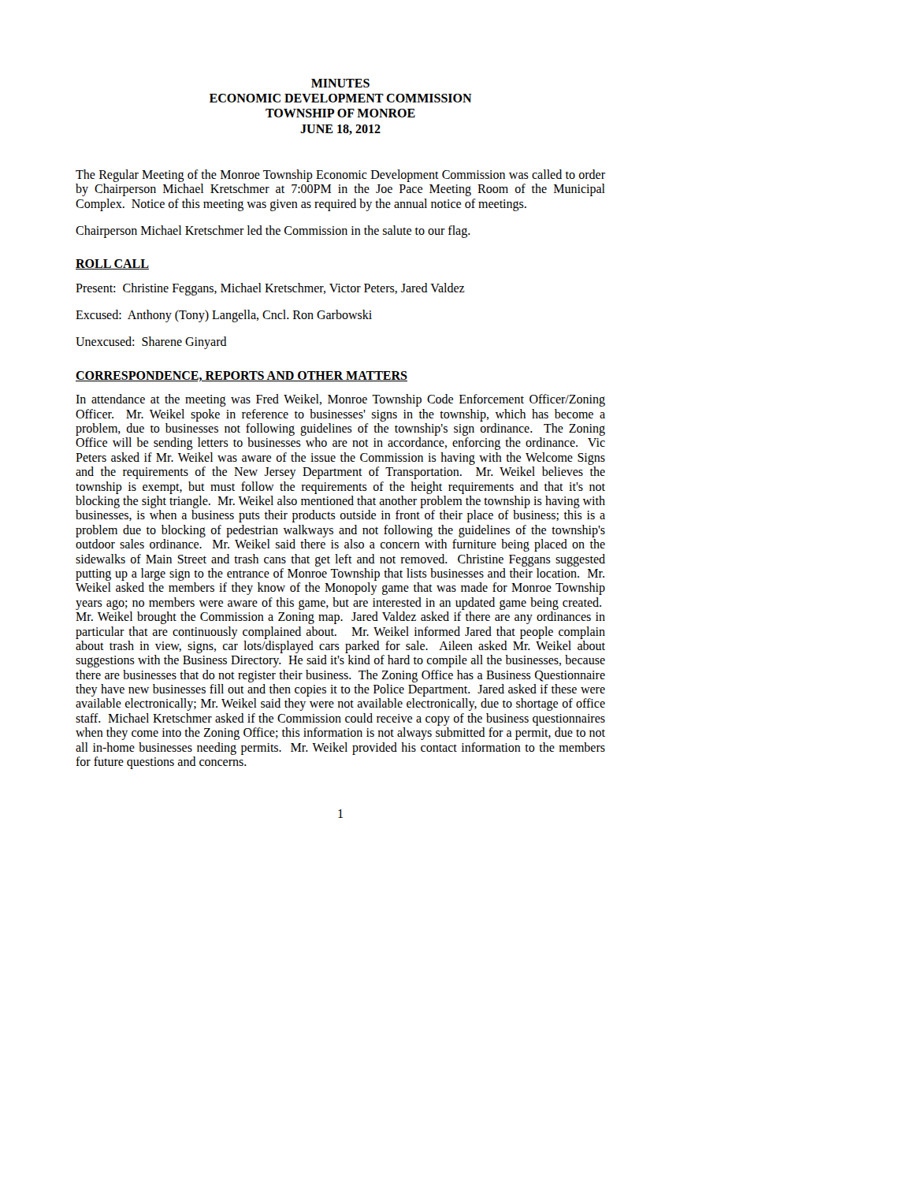MINUTES
ECONOMIC DEVELOPMENT COMMISSION
TOWNSHIP OF MONROE
JUNE 18, 2012
The Regular Meeting of the Monroe Township Economic Development Commission was called to order by Chairperson Michael Kretschmer at 7:00PM in the Joe Pace Meeting Room of the Municipal Complex. Notice of this meeting was given as required by the annual notice of meetings.
Chairperson Michael Kretschmer led the Commission in the salute to our flag.
ROLL CALL
Present: Christine Feggans, Michael Kretschmer, Victor Peters, Jared Valdez
Excused: Anthony (Tony) Langella, Cncl. Ron Garbowski
Unexcused: Sharene Ginyard
CORRESPONDENCE, REPORTS AND OTHER MATTERS
In attendance at the meeting was Fred Weikel, Monroe Township Code Enforcement Officer/Zoning Officer. Mr. Weikel spoke in reference to businesses' signs in the township, which has become a problem, due to businesses not following guidelines of the township's sign ordinance. The Zoning Office will be sending letters to businesses who are not in accordance, enforcing the ordinance. Vic Peters asked if Mr. Weikel was aware of the issue the Commission is having with the Welcome Signs and the requirements of the New Jersey Department of Transportation. Mr. Weikel believes the township is exempt, but must follow the requirements of the height requirements and that it's not blocking the sight triangle. Mr. Weikel also mentioned that another problem the township is having with businesses, is when a business puts their products outside in front of their place of business; this is a problem due to blocking of pedestrian walkways and not following the guidelines of the township's outdoor sales ordinance. Mr. Weikel said there is also a concern with furniture being placed on the sidewalks of Main Street and trash cans that get left and not removed. Christine Feggans suggested putting up a large sign to the entrance of Monroe Township that lists businesses and their location. Mr. Weikel asked the members if they know of the Monopoly game that was made for Monroe Township years ago; no members were aware of this game, but are interested in an updated game being created. Mr. Weikel brought the Commission a Zoning map. Jared Valdez asked if there are any ordinances in particular that are continuously complained about. Mr. Weikel informed Jared that people complain about trash in view, signs, car lots/displayed cars parked for sale. Aileen asked Mr. Weikel about suggestions with the Business Directory. He said it's kind of hard to compile all the businesses, because there are businesses that do not register their business. The Zoning Office has a Business Questionnaire they have new businesses fill out and then copies it to the Police Department. Jared asked if these were available electronically; Mr. Weikel said they were not available electronically, due to shortage of office staff. Michael Kretschmer asked if the Commission could receive a copy of the business questionnaires when they come into the Zoning Office; this information is not always submitted for a permit, due to not all in-home businesses needing permits. Mr. Weikel provided his contact information to the members for future questions and concerns.
1